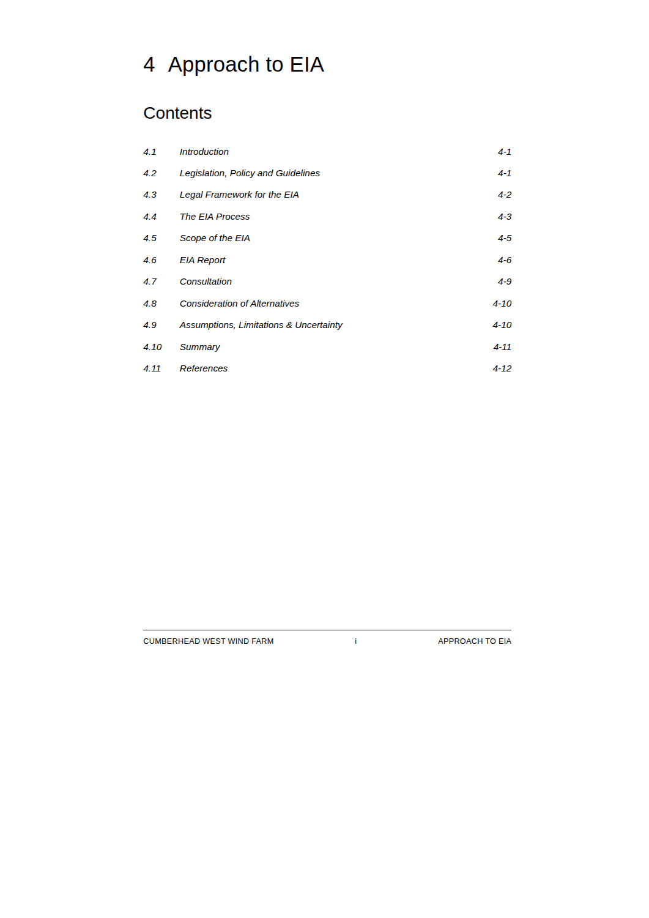4 Approach to EIA
Contents
| 4.1 | Introduction | 4-1 |
| 4.2 | Legislation, Policy and Guidelines | 4-1 |
| 4.3 | Legal Framework for the EIA | 4-2 |
| 4.4 | The EIA Process | 4-3 |
| 4.5 | Scope of the EIA | 4-5 |
| 4.6 | EIA Report | 4-6 |
| 4.7 | Consultation | 4-9 |
| 4.8 | Consideration of Alternatives | 4-10 |
| 4.9 | Assumptions, Limitations & Uncertainty | 4-10 |
| 4.10 | Summary | 4-11 |
| 4.11 | References | 4-12 |
CUMBERHEAD WEST WIND FARM
i
APPROACH TO EIA